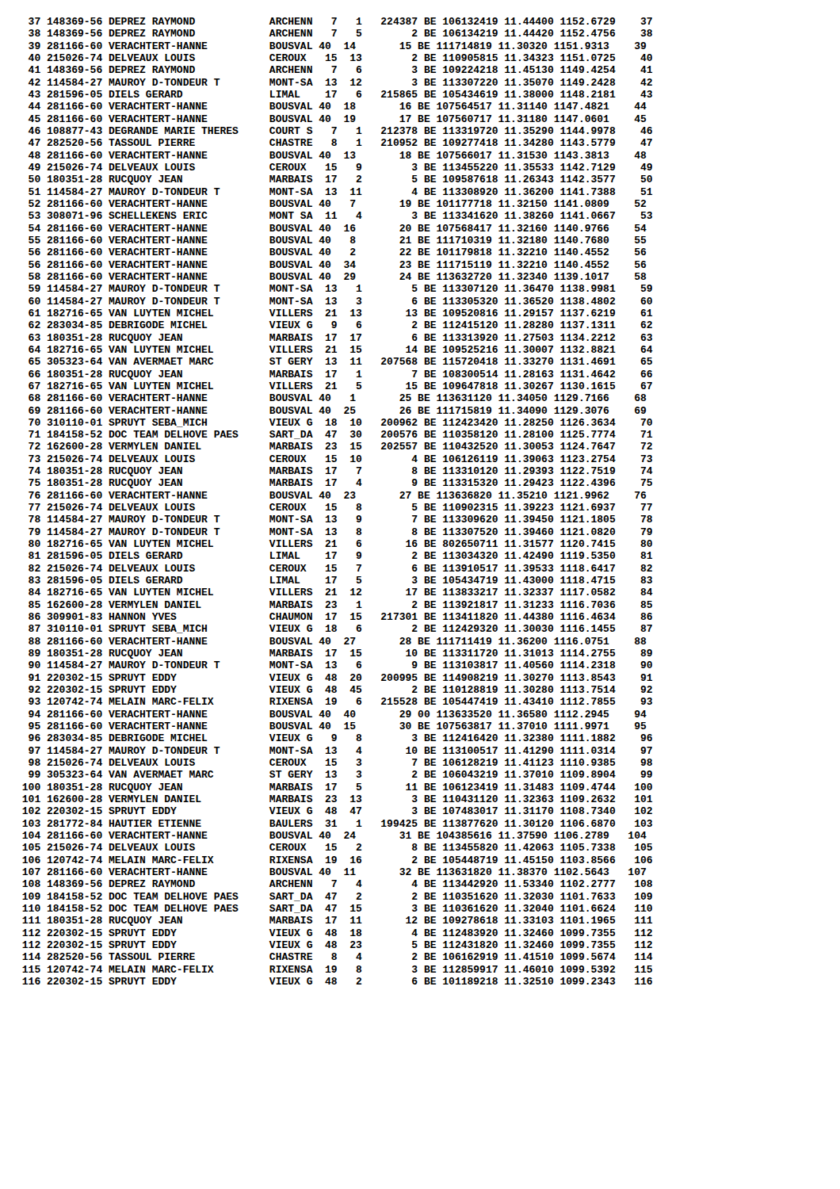37 148369-56 DEPREZ RAYMOND            ARCHENN   7   1   224387 BE 106132419 11.44400 1152.6729    37
  38 148369-56 DEPREZ RAYMOND            ARCHENN   7   5        2 BE 106134219 11.44420 1152.4756    38
  39 281166-60 VERACHTERT-HANNE          BOUSVAL 40  14       15 BE 111714819 11.30320 1151.9313    39
  40 215026-74 DELVEAUX LOUIS            CEROUX   15  13        2 BE 110905815 11.34323 1151.0725    40
  41 148369-56 DEPREZ RAYMOND            ARCHENN   7   6        3 BE 109224218 11.45130 1149.4254    41
  42 114584-27 MAUROY D-TONDEUR T        MONT-SA  13  12        3 BE 113307220 11.35070 1149.2428    42
  43 281596-05 DIELS GERARD              LIMAL    17   6   215865 BE 105434619 11.38000 1148.2181    43
  44 281166-60 VERACHTERT-HANNE          BOUSVAL 40  18       16 BE 107564517 11.31140 1147.4821    44
  45 281166-60 VERACHTERT-HANNE          BOUSVAL 40  19       17 BE 107560717 11.31180 1147.0601    45
  46 108877-43 DEGRANDE MARIE THERES     COURT S   7   1   212378 BE 113319720 11.35290 1144.9978    46
  47 282520-56 TASSOUL PIERRE            CHASTRE   8   1   210952 BE 109277418 11.34280 1143.5779    47
  48 281166-60 VERACHTERT-HANNE          BOUSVAL 40  13       18 BE 107566017 11.31530 1143.3813    48
  49 215026-74 DELVEAUX LOUIS            CEROUX   15   9        3 BE 113455220 11.35533 1142.7129    49
  50 180351-28 RUCQUOY JEAN              MARBAIS  17   2        5 BE 109587618 11.26343 1142.3577    50
  51 114584-27 MAUROY D-TONDEUR T        MONT-SA  13  11        4 BE 113308920 11.36200 1141.7388    51
  52 281166-60 VERACHTERT-HANNE          BOUSVAL 40   7       19 BE 101177718 11.32150 1141.0809    52
  53 308071-96 SCHELLEKENS ERIC          MONT SA  11   4        3 BE 113341620 11.38260 1141.0667    53
  54 281166-60 VERACHTERT-HANNE          BOUSVAL 40  16       20 BE 107568417 11.32160 1140.9766    54
  55 281166-60 VERACHTERT-HANNE          BOUSVAL 40   8       21 BE 111710319 11.32180 1140.7680    55
  56 281166-60 VERACHTERT-HANNE          BOUSVAL 40   2       22 BE 101179818 11.32210 1140.4552    56
  56 281166-60 VERACHTERT-HANNE          BOUSVAL 40  34       23 BE 111715119 11.32210 1140.4552    56
  58 281166-60 VERACHTERT-HANNE          BOUSVAL 40  29       24 BE 113632720 11.32340 1139.1017    58
  59 114584-27 MAUROY D-TONDEUR T        MONT-SA  13   1        5 BE 113307120 11.36470 1138.9981    59
  60 114584-27 MAUROY D-TONDEUR T        MONT-SA  13   3        6 BE 113305320 11.36520 1138.4802    60
  61 182716-65 VAN LUYTEN MICHEL         VILLERS  21  13       13 BE 109520816 11.29157 1137.6219    61
  62 283034-85 DEBRIGODE MICHEL          VIEUX G   9   6        2 BE 112415120 11.28280 1137.1311    62
  63 180351-28 RUCQUOY JEAN              MARBAIS  17  17        6 BE 113313920 11.27503 1134.2212    63
  64 182716-65 VAN LUYTEN MICHEL         VILLERS  21  15       14 BE 109525216 11.30007 1132.8821    64
  65 305323-64 VAN AVERMAET MARC         ST GERY  13  11   207568 BE 115720418 11.33270 1131.4691    65
  66 180351-28 RUCQUOY JEAN              MARBAIS  17   1        7 BE 108300514 11.28163 1131.4642    66
  67 182716-65 VAN LUYTEN MICHEL         VILLERS  21   5       15 BE 109647818 11.30267 1130.1615    67
  68 281166-60 VERACHTERT-HANNE          BOUSVAL 40   1       25 BE 113631120 11.34050 1129.7166    68
  69 281166-60 VERACHTERT-HANNE          BOUSVAL 40  25       26 BE 111715819 11.34090 1129.3076    69
  70 310110-01 SPRUYT SEBA_MICH          VIEUX G  18  10   200962 BE 112423420 11.28250 1126.3634    70
  71 184158-52 DOC TEAM DELHOVE PAES     SART_DA  47  30   200576 BE 110358120 11.28100 1125.7774    71
  72 162600-28 VERMYLEN DANIEL           MARBAIS  23  15   202557 BE 110432520 11.30053 1124.7647    72
  73 215026-74 DELVEAUX LOUIS            CEROUX   15  10        4 BE 106126119 11.39063 1123.2754    73
  74 180351-28 RUCQUOY JEAN              MARBAIS  17   7        8 BE 113310120 11.29393 1122.7519    74
  75 180351-28 RUCQUOY JEAN              MARBAIS  17   4        9 BE 113315320 11.29423 1122.4396    75
  76 281166-60 VERACHTERT-HANNE          BOUSVAL 40  23       27 BE 113636820 11.35210 1121.9962    76
  77 215026-74 DELVEAUX LOUIS            CEROUX   15   8        5 BE 110902315 11.39223 1121.6937    77
  78 114584-27 MAUROY D-TONDEUR T        MONT-SA  13   9        7 BE 113309620 11.39450 1121.1805    78
  79 114584-27 MAUROY D-TONDEUR T        MONT-SA  13   8        8 BE 113307520 11.39460 1121.0820    79
  80 182716-65 VAN LUYTEN MICHEL         VILLERS  21   6       16 BE 802650711 11.31577 1120.7415    80
  81 281596-05 DIELS GERARD              LIMAL    17   9        2 BE 113034320 11.42490 1119.5350    81
  82 215026-74 DELVEAUX LOUIS            CEROUX   15   7        6 BE 113910517 11.39533 1118.6417    82
  83 281596-05 DIELS GERARD              LIMAL    17   5        3 BE 105434719 11.43000 1118.4715    83
  84 182716-65 VAN LUYTEN MICHEL         VILLERS  21  12       17 BE 113833217 11.32337 1117.0582    84
  85 162600-28 VERMYLEN DANIEL           MARBAIS  23   1        2 BE 113921817 11.31233 1116.7036    85
  86 309901-83 HANNON YVES               CHAUMON  17  15   217301 BE 113411820 11.44380 1116.4634    86
  87 310110-01 SPRUYT SEBA_MICH          VIEUX G  18   6        2 BE 112429320 11.30030 1116.1455    87
  88 281166-60 VERACHTERT-HANNE          BOUSVAL 40  27       28 BE 111711419 11.36200 1116.0751    88
  89 180351-28 RUCQUOY JEAN              MARBAIS  17  15       10 BE 113311720 11.31013 1114.2755    89
  90 114584-27 MAUROY D-TONDEUR T        MONT-SA  13   6        9 BE 113103817 11.40560 1114.2318    90
  91 220302-15 SPRUYT EDDY               VIEUX G  48  20   200995 BE 114908219 11.30270 1113.8543    91
  92 220302-15 SPRUYT EDDY               VIEUX G  48  45        2 BE 110128819 11.30280 1113.7514    92
  93 120742-74 MELAIN MARC-FELIX         RIXENSA  19   6   215528 BE 105447419 11.43410 1112.7855    93
  94 281166-60 VERACHTERT-HANNE          BOUSVAL 40  40       29 00 113633520 11.36580 1112.2945    94
  95 281166-60 VERACHTERT-HANNE          BOUSVAL 40  15       30 BE 107563817 11.37010 1111.9971    95
  96 283034-85 DEBRIGODE MICHEL          VIEUX G   9   8        3 BE 112416420 11.32380 1111.1882    96
  97 114584-27 MAUROY D-TONDEUR T        MONT-SA  13   4       10 BE 113100517 11.41290 1111.0314    97
  98 215026-74 DELVEAUX LOUIS            CEROUX   15   3        7 BE 106128219 11.41123 1110.9385    98
  99 305323-64 VAN AVERMAET MARC         ST GERY  13   3        2 BE 106043219 11.37010 1109.8904    99
 100 180351-28 RUCQUOY JEAN              MARBAIS  17   5       11 BE 106123419 11.31483 1109.4744   100
 101 162600-28 VERMYLEN DANIEL           MARBAIS  23  13        3 BE 110431120 11.32363 1109.2632   101
 102 220302-15 SPRUYT EDDY               VIEUX G  48  47        3 BE 107483017 11.31170 1108.7340   102
 103 281772-84 HAUTIER ETIENNE           BAULERS  31   1   199425 BE 113877620 11.30120 1106.6870   103
 104 281166-60 VERACHTERT-HANNE          BOUSVAL 40  24       31 BE 104385616 11.37590 1106.2789   104
 105 215026-74 DELVEAUX LOUIS            CEROUX   15   2        8 BE 113455820 11.42063 1105.7338   105
 106 120742-74 MELAIN MARC-FELIX         RIXENSA  19  16        2 BE 105448719 11.45150 1103.8566   106
 107 281166-60 VERACHTERT-HANNE          BOUSVAL 40  11       32 BE 113631820 11.38370 1102.5643   107
 108 148369-56 DEPREZ RAYMOND            ARCHENN   7   4        4 BE 113442920 11.53340 1102.2777   108
 109 184158-52 DOC TEAM DELHOVE PAES     SART_DA  47   2        2 BE 110351620 11.32030 1101.7633   109
 110 184158-52 DOC TEAM DELHOVE PAES     SART_DA  47  15        3 BE 110361620 11.32040 1101.6624   110
 111 180351-28 RUCQUOY JEAN              MARBAIS  17  11       12 BE 109278618 11.33103 1101.1965   111
 112 220302-15 SPRUYT EDDY               VIEUX G  48  18        4 BE 112483920 11.32460 1099.7355   112
 112 220302-15 SPRUYT EDDY               VIEUX G  48  23        5 BE 112431820 11.32460 1099.7355   112
 114 282520-56 TASSOUL PIERRE            CHASTRE   8   4        2 BE 106162919 11.41510 1099.5674   114
 115 120742-74 MELAIN MARC-FELIX         RIXENSA  19   8        3 BE 112859917 11.46010 1099.5392   115
 116 220302-15 SPRUYT EDDY               VIEUX G  48   2        6 BE 101189218 11.32510 1099.2343   116